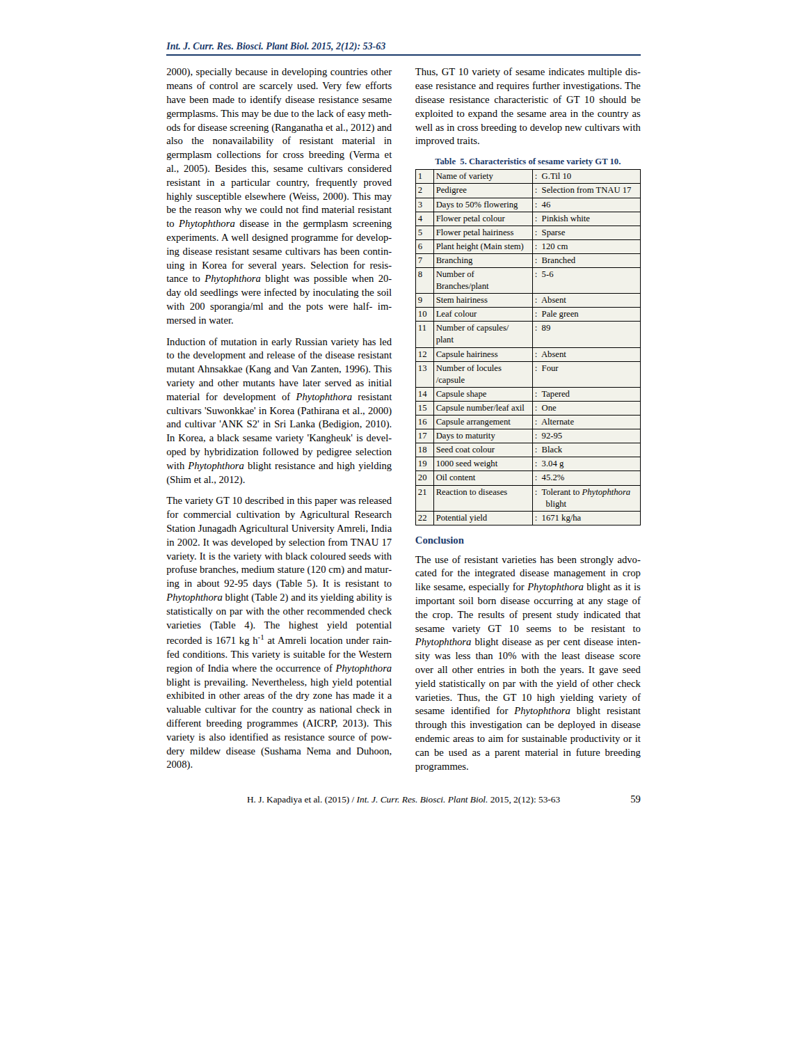Int. J. Curr. Res. Biosci. Plant Biol. 2015, 2(12): 53-63
2000), specially because in developing countries other means of control are scarcely used. Very few efforts have been made to identify disease resistance sesame germplasms. This may be due to the lack of easy methods for disease screening (Ranganatha et al., 2012) and also the nonavailability of resistant material in germplasm collections for cross breeding (Verma et al., 2005). Besides this, sesame cultivars considered resistant in a particular country, frequently proved highly susceptible elsewhere (Weiss, 2000). This may be the reason why we could not find material resistant to Phytophthora disease in the germplasm screening experiments. A well designed programme for developing disease resistant sesame cultivars has been continuing in Korea for several years. Selection for resistance to Phytophthora blight was possible when 20-day old seedlings were infected by inoculating the soil with 200 sporangia/ml and the pots were half- immersed in water.
Induction of mutation in early Russian variety has led to the development and release of the disease resistant mutant Ahnsakkae (Kang and Van Zanten, 1996). This variety and other mutants have later served as initial material for development of Phytophthora resistant cultivars 'Suwonkkae' in Korea (Pathirana et al., 2000) and cultivar 'ANK S2' in Sri Lanka (Bedigion, 2010). In Korea, a black sesame variety 'Kangheuk' is developed by hybridization followed by pedigree selection with Phytophthora blight resistance and high yielding (Shim et al., 2012).
The variety GT 10 described in this paper was released for commercial cultivation by Agricultural Research Station Junagadh Agricultural University Amreli, India in 2002. It was developed by selection from TNAU 17 variety. It is the variety with black coloured seeds with profuse branches, medium stature (120 cm) and maturing in about 92-95 days (Table 5). It is resistant to Phytophthora blight (Table 2) and its yielding ability is statistically on par with the other recommended check varieties (Table 4). The highest yield potential recorded is 1671 kg h-1 at Amreli location under rainfed conditions. This variety is suitable for the Western region of India where the occurrence of Phytophthora blight is prevailing. Nevertheless, high yield potential exhibited in other areas of the dry zone has made it a valuable cultivar for the country as national check in different breeding programmes (AICRP, 2013). This variety is also identified as resistance source of powdery mildew disease (Sushama Nema and Duhoon, 2008).
Thus, GT 10 variety of sesame indicates multiple disease resistance and requires further investigations. The disease resistance characteristic of GT 10 should be exploited to expand the sesame area in the country as well as in cross breeding to develop new cultivars with improved traits.
Table 5. Characteristics of sesame variety GT 10.
| 1 | Name of variety | : G.Til 10 |
| 2 | Pedigree | : Selection from TNAU 17 |
| 3 | Days to 50% flowering | : 46 |
| 4 | Flower petal colour | : Pinkish white |
| 5 | Flower petal hairiness | : Sparse |
| 6 | Plant height (Main stem) | : 120 cm |
| 7 | Branching | : Branched |
| 8 | Number of Branches/plant | : 5-6 |
| 9 | Stem hairiness | : Absent |
| 10 | Leaf colour | : Pale green |
| 11 | Number of capsules/ plant | : 89 |
| 12 | Capsule hairiness | : Absent |
| 13 | Number of locules /capsule | : Four |
| 14 | Capsule shape | : Tapered |
| 15 | Capsule number/leaf axil | : One |
| 16 | Capsule arrangement | : Alternate |
| 17 | Days to maturity | : 92-95 |
| 18 | Seed coat colour | : Black |
| 19 | 1000 seed weight | : 3.04 g |
| 20 | Oil content | : 45.2% |
| 21 | Reaction to diseases | : Tolerant to Phytophthora blight |
| 22 | Potential yield | : 1671 kg/ha |
Conclusion
The use of resistant varieties has been strongly advocated for the integrated disease management in crop like sesame, especially for Phytophthora blight as it is important soil born disease occurring at any stage of the crop. The results of present study indicated that sesame variety GT 10 seems to be resistant to Phytophthora blight disease as per cent disease intensity was less than 10% with the least disease score over all other entries in both the years. It gave seed yield statistically on par with the yield of other check varieties. Thus, the GT 10 high yielding variety of sesame identified for Phytophthora blight resistant through this investigation can be deployed in disease endemic areas to aim for sustainable productivity or it can be used as a parent material in future breeding programmes.
H. J. Kapadiya et al. (2015) / Int. J. Curr. Res. Biosci. Plant Biol. 2015, 2(12): 53-63 59